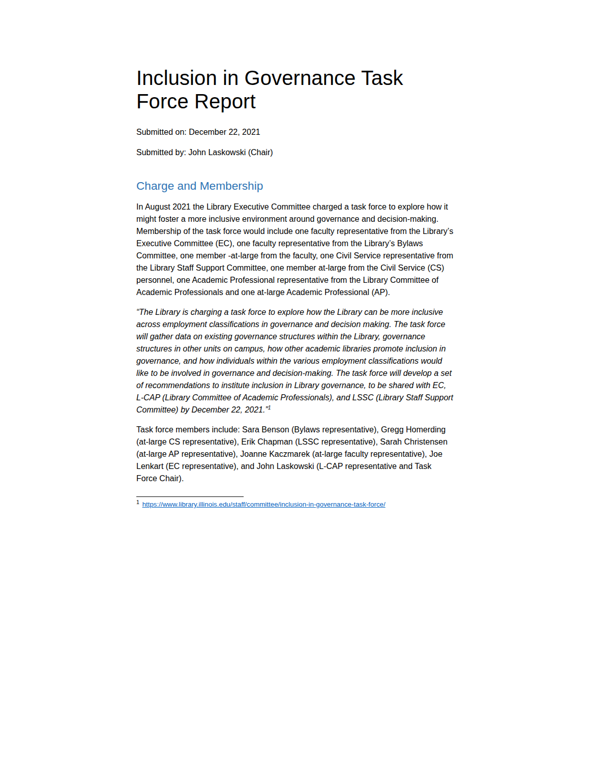Inclusion in Governance Task Force Report
Submitted on: December 22, 2021
Submitted by: John Laskowski (Chair)
Charge and Membership
In August 2021 the Library Executive Committee charged a task force to explore how it might foster a more inclusive environment around governance and decision-making. Membership of the task force would include one faculty representative from the Library’s Executive Committee (EC), one faculty representative from the Library’s Bylaws Committee, one member -at-large from the faculty, one Civil Service representative from the Library Staff Support Committee, one member at-large from the Civil Service (CS) personnel, one Academic Professional representative from the Library Committee of Academic Professionals and one at-large Academic Professional (AP).
“The Library is charging a task force to explore how the Library can be more inclusive across employment classifications in governance and decision making. The task force will gather data on existing governance structures within the Library, governance structures in other units on campus, how other academic libraries promote inclusion in governance, and how individuals within the various employment classifications would like to be involved in governance and decision-making. The task force will develop a set of recommendations to institute inclusion in Library governance, to be shared with EC, L-CAP (Library Committee of Academic Professionals), and LSSC (Library Staff Support Committee) by December 22, 2021.”1
Task force members include: Sara Benson (Bylaws representative), Gregg Homerding (at-large CS representative), Erik Chapman (LSSC representative), Sarah Christensen (at-large AP representative), Joanne Kaczmarek (at-large faculty representative), Joe Lenkart (EC representative), and John Laskowski (L-CAP representative and Task Force Chair).
1 https://www.library.illinois.edu/staff/committee/inclusion-in-governance-task-force/